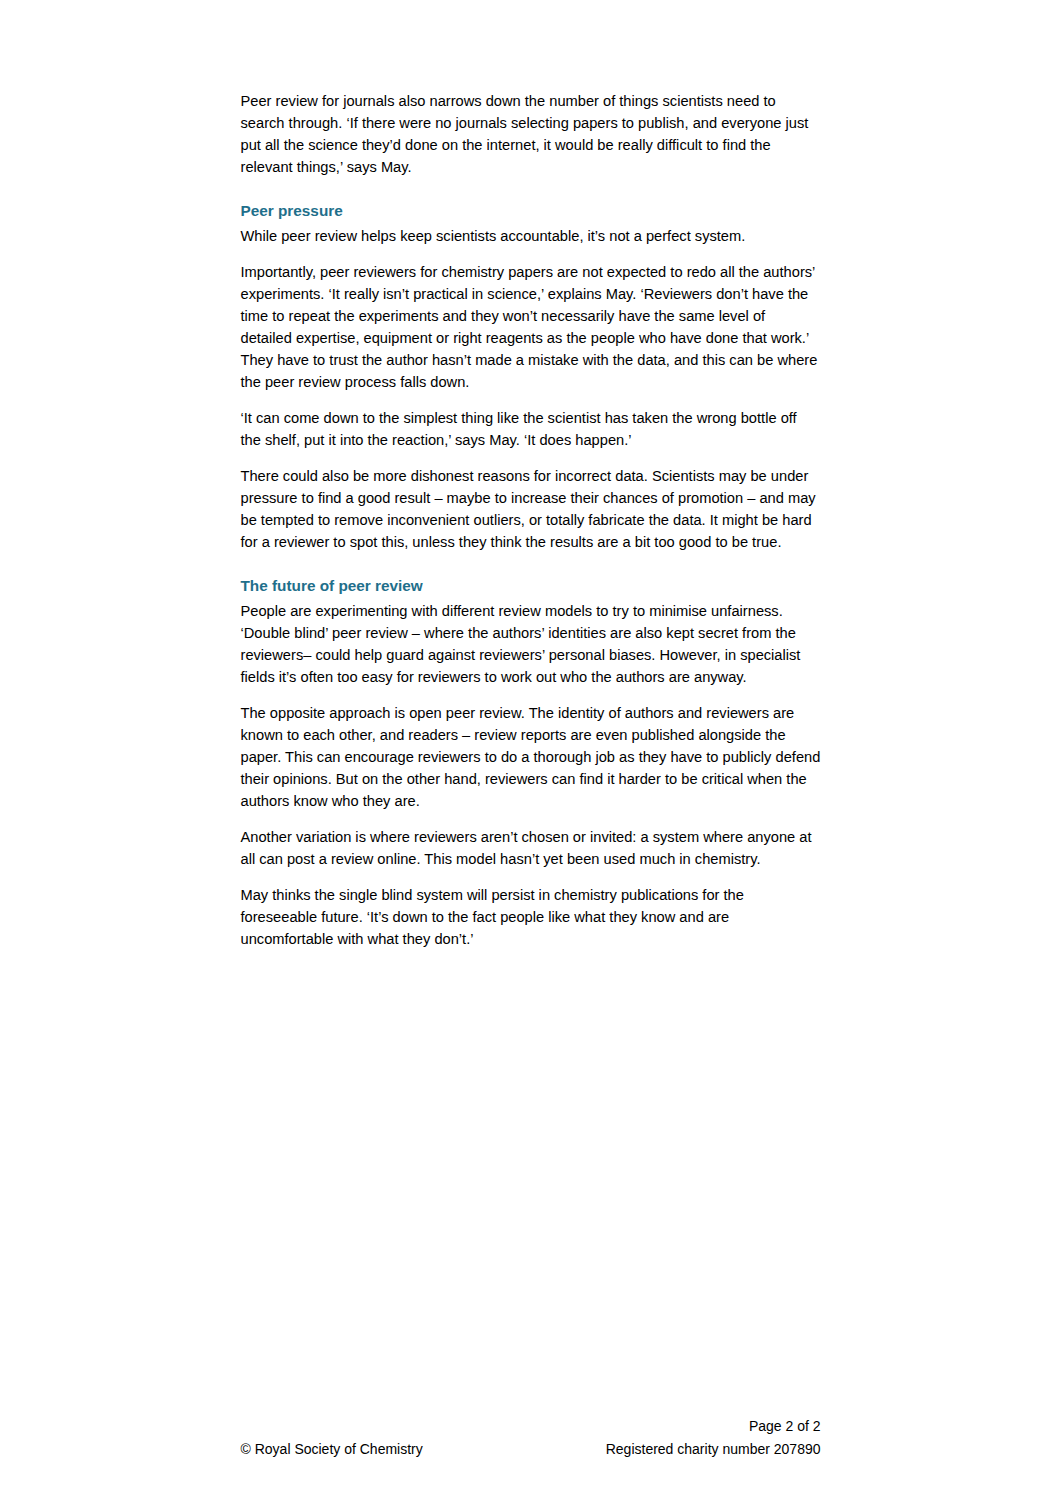Peer review for journals also narrows down the number of things scientists need to search through. ‘If there were no journals selecting papers to publish, and everyone just put all the science they’d done on the internet, it would be really difficult to find the relevant things,’ says May.
Peer pressure
While peer review helps keep scientists accountable, it’s not a perfect system.
Importantly, peer reviewers for chemistry papers are not expected to redo all the authors’ experiments. ‘It really isn’t practical in science,’ explains May. ‘Reviewers don’t have the time to repeat the experiments and they won’t necessarily have the same level of detailed expertise, equipment or right reagents as the people who have done that work.’ They have to trust the author hasn’t made a mistake with the data, and this can be where the peer review process falls down.
‘It can come down to the simplest thing like the scientist has taken the wrong bottle off the shelf, put it into the reaction,’ says May. ‘It does happen.’
There could also be more dishonest reasons for incorrect data. Scientists may be under pressure to find a good result – maybe to increase their chances of promotion – and may be tempted to remove inconvenient outliers, or totally fabricate the data. It might be hard for a reviewer to spot this, unless they think the results are a bit too good to be true.
The future of peer review
People are experimenting with different review models to try to minimise unfairness. ‘Double blind’ peer review – where the authors’ identities are also kept secret from the reviewers– could help guard against reviewers’ personal biases. However, in specialist fields it’s often too easy for reviewers to work out who the authors are anyway.
The opposite approach is open peer review. The identity of authors and reviewers are known to each other, and readers – review reports are even published alongside the paper. This can encourage reviewers to do a thorough job as they have to publicly defend their opinions. But on the other hand, reviewers can find it harder to be critical when the authors know who they are.
Another variation is where reviewers aren’t chosen or invited: a system where anyone at all can post a review online. This model hasn’t yet been used much in chemistry.
May thinks the single blind system will persist in chemistry publications for the foreseeable future. ‘It’s down to the fact people like what they know and are uncomfortable with what they don’t.’
Page 2 of 2
© Royal Society of Chemistry Registered charity number 207890